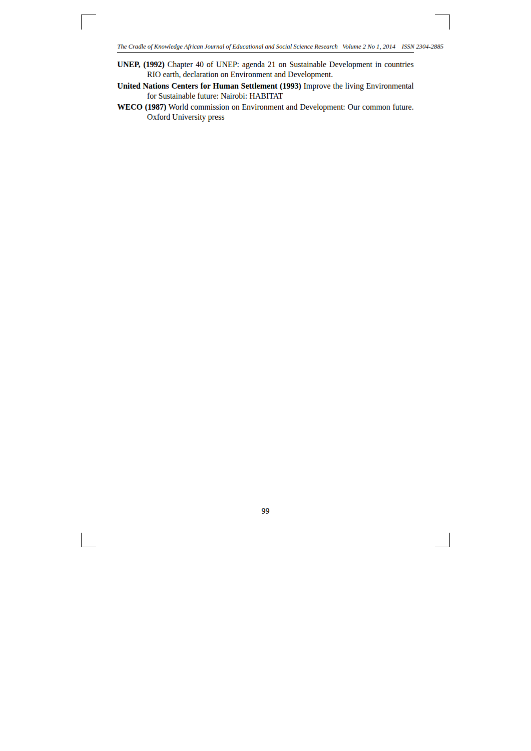The Cradle of Knowledge African Journal of Educational and Social Science Research Volume 2 No 1, 2014 ISSN 2304-2885
UNEP, (1992) Chapter 40 of UNEP: agenda 21 on Sustainable Development in countries RIO earth, declaration on Environment and Development.
United Nations Centers for Human Settlement (1993) Improve the living Environmental for Sustainable future: Nairobi: HABITAT
WECO (1987) World commission on Environment and Development: Our common future. Oxford University press
99